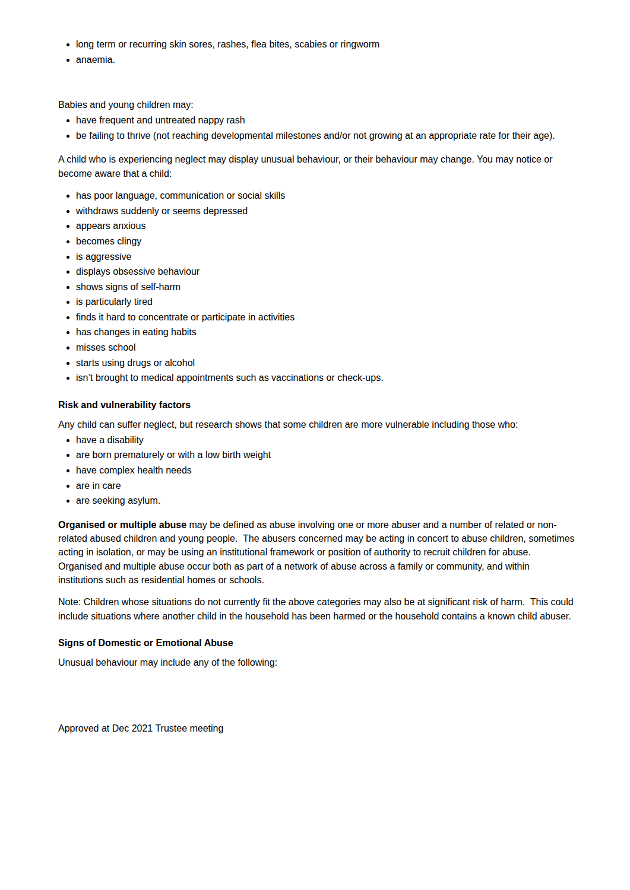long term or recurring skin sores, rashes, flea bites, scabies or ringworm
anaemia.
Babies and young children may:
have frequent and untreated nappy rash
be failing to thrive (not reaching developmental milestones and/or not growing at an appropriate rate for their age).
A child who is experiencing neglect may display unusual behaviour, or their behaviour may change. You may notice or become aware that a child:
has poor language, communication or social skills
withdraws suddenly or seems depressed
appears anxious
becomes clingy
is aggressive
displays obsessive behaviour
shows signs of self-harm
is particularly tired
finds it hard to concentrate or participate in activities
has changes in eating habits
misses school
starts using drugs or alcohol
isn’t brought to medical appointments such as vaccinations or check-ups.
Risk and vulnerability factors
Any child can suffer neglect, but research shows that some children are more vulnerable including those who:
have a disability
are born prematurely or with a low birth weight
have complex health needs
are in care
are seeking asylum.
Organised or multiple abuse may be defined as abuse involving one or more abuser and a number of related or non-related abused children and young people. The abusers concerned may be acting in concert to abuse children, sometimes acting in isolation, or may be using an institutional framework or position of authority to recruit children for abuse. Organised and multiple abuse occur both as part of a network of abuse across a family or community, and within institutions such as residential homes or schools.
Note: Children whose situations do not currently fit the above categories may also be at significant risk of harm. This could include situations where another child in the household has been harmed or the household contains a known child abuser.
Signs of Domestic or Emotional Abuse
Unusual behaviour may include any of the following:
Approved at Dec 2021 Trustee meeting